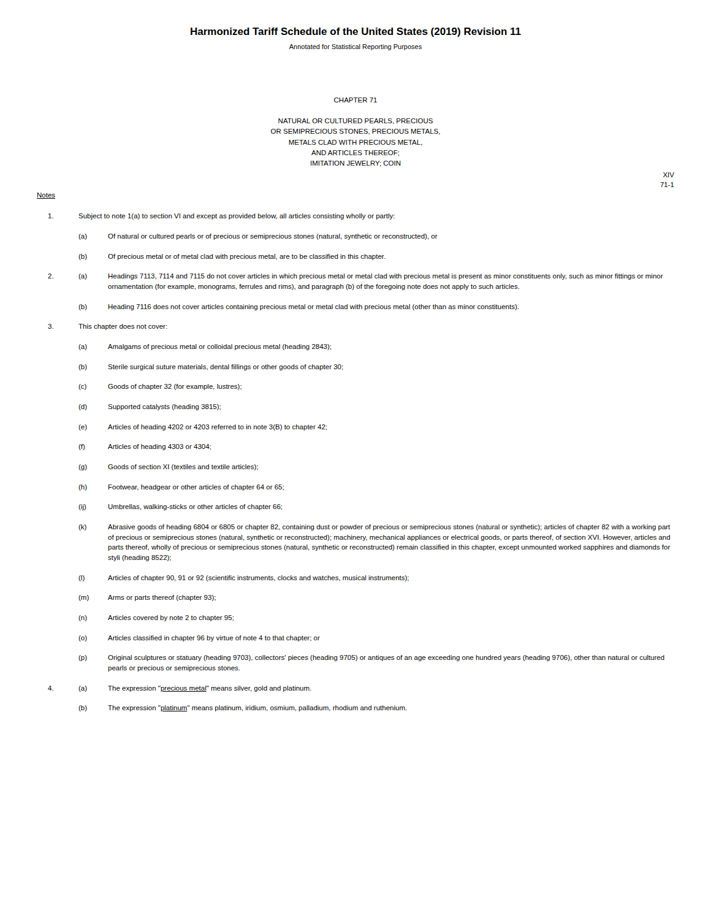Harmonized Tariff Schedule of the United States (2019) Revision 11
Annotated for Statistical Reporting Purposes
CHAPTER 71
NATURAL OR CULTURED PEARLS, PRECIOUS
OR SEMIPRECIOUS STONES, PRECIOUS METALS,
METALS CLAD WITH PRECIOUS METAL,
AND ARTICLES THEREOF;
IMITATION JEWELRY; COIN
XIV
71-1
Notes
1. Subject to note 1(a) to section VI and except as provided below, all articles consisting wholly or partly:
(a) Of natural or cultured pearls or of precious or semiprecious stones (natural, synthetic or reconstructed), or
(b) Of precious metal or of metal clad with precious metal, are to be classified in this chapter.
2.
(a) Headings 7113, 7114 and 7115 do not cover articles in which precious metal or metal clad with precious metal is present as minor constituents only, such as minor fittings or minor ornamentation (for example, monograms, ferrules and rims), and paragraph (b) of the foregoing note does not apply to such articles.
(b) Heading 7116 does not cover articles containing precious metal or metal clad with precious metal (other than as minor constituents).
3. This chapter does not cover:
(a) Amalgams of precious metal or colloidal precious metal (heading 2843);
(b) Sterile surgical suture materials, dental fillings or other goods of chapter 30;
(c) Goods of chapter 32 (for example, lustres);
(d) Supported catalysts (heading 3815);
(e) Articles of heading 4202 or 4203 referred to in note 3(B) to chapter 42;
(f) Articles of heading 4303 or 4304;
(g) Goods of section XI (textiles and textile articles);
(h) Footwear, headgear or other articles of chapter 64 or 65;
(ij) Umbrellas, walking-sticks or other articles of chapter 66;
(k) Abrasive goods of heading 6804 or 6805 or chapter 82, containing dust or powder of precious or semiprecious stones (natural or synthetic); articles of chapter 82 with a working part of precious or semiprecious stones (natural, synthetic or reconstructed); machinery, mechanical appliances or electrical goods, or parts thereof, of section XVI. However, articles and parts thereof, wholly of precious or semiprecious stones (natural, synthetic or reconstructed) remain classified in this chapter, except unmounted worked sapphires and diamonds for styli (heading 8522);
(l) Articles of chapter 90, 91 or 92 (scientific instruments, clocks and watches, musical instruments);
(m) Arms or parts thereof (chapter 93);
(n) Articles covered by note 2 to chapter 95;
(o) Articles classified in chapter 96 by virtue of note 4 to that chapter; or
(p) Original sculptures or statuary (heading 9703), collectors' pieces (heading 9705) or antiques of an age exceeding one hundred years (heading 9706), other than natural or cultured pearls or precious or semiprecious stones.
4.
(a) The expression "precious metal" means silver, gold and platinum.
(b) The expression "platinum" means platinum, iridium, osmium, palladium, rhodium and ruthenium.